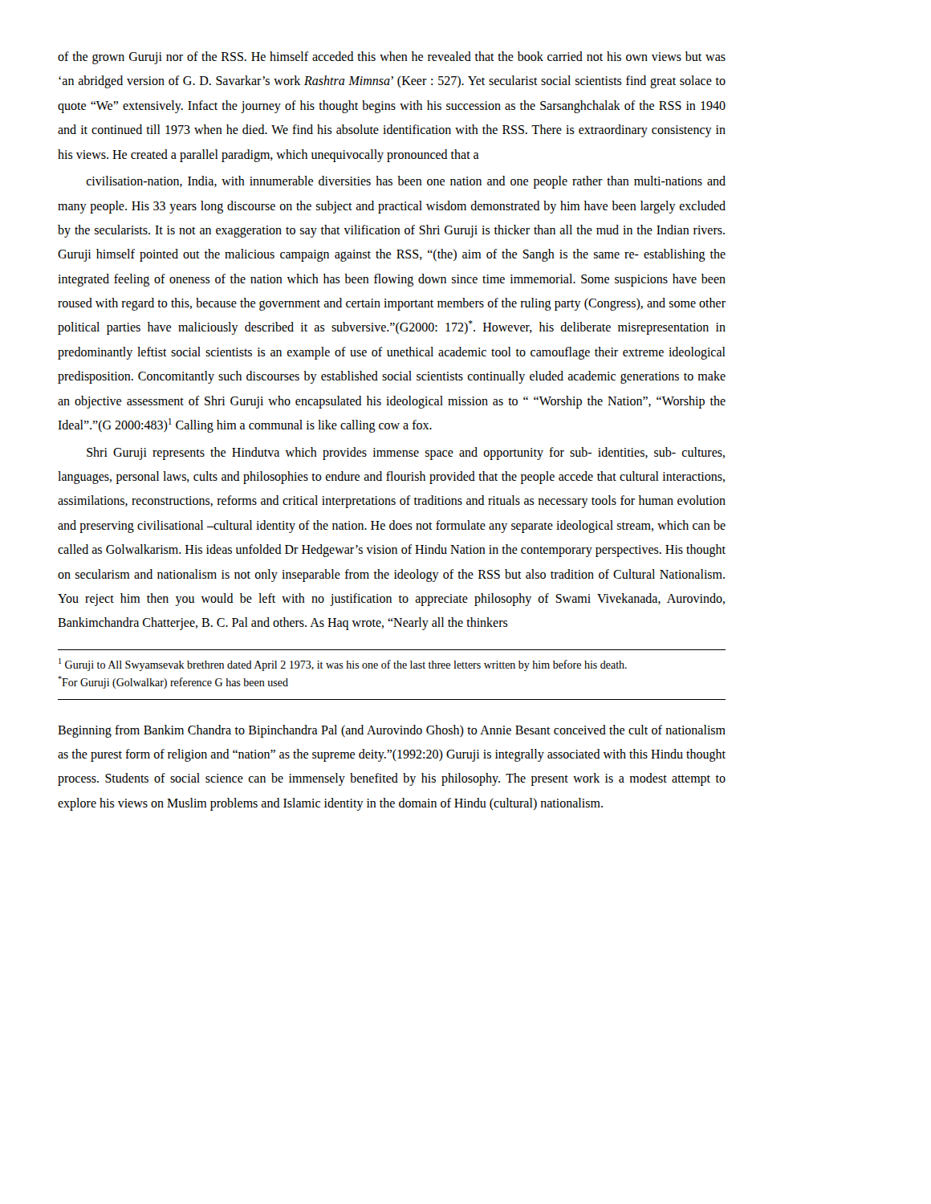of the grown Guruji nor of the RSS. He himself acceded this when he revealed that the book carried not his own views but was ‘an abridged version of G. D. Savarkar’s work Rashtra Mimnsa’ (Keer : 527). Yet secularist social scientists find great solace to quote “We” extensively. Infact the journey of his thought begins with his succession as the Sarsanghchalak of the RSS in 1940 and it continued till 1973 when he died. We find his absolute identification with the RSS. There is extraordinary consistency in his views. He created a parallel paradigm, which unequivocally pronounced that a
civilisation-nation, India, with innumerable diversities has been one nation and one people rather than multi-nations and many people. His 33 years long discourse on the subject and practical wisdom demonstrated by him have been largely excluded by the secularists. It is not an exaggeration to say that vilification of Shri Guruji is thicker than all the mud in the Indian rivers. Guruji himself pointed out the malicious campaign against the RSS, “(the) aim of the Sangh is the same re- establishing the integrated feeling of oneness of the nation which has been flowing down since time immemorial. Some suspicions have been roused with regard to this, because the government and certain important members of the ruling party (Congress), and some other political parties have maliciously described it as subversive.”(G2000: 172)*. However, his deliberate misrepresentation in predominantly leftist social scientists is an example of use of unethical academic tool to camouflage their extreme ideological predisposition. Concomitantly such discourses by established social scientists continually eluded academic generations to make an objective assessment of Shri Guruji who encapsulated his ideological mission as to “ “Worship the Nation”, “Worship the Ideal”.”(G 2000:483)1 Calling him a communal is like calling cow a fox.
Shri Guruji represents the Hindutva which provides immense space and opportunity for sub- identities, sub- cultures, languages, personal laws, cults and philosophies to endure and flourish provided that the people accede that cultural interactions, assimilations, reconstructions, reforms and critical interpretations of traditions and rituals as necessary tools for human evolution and preserving civilisational –cultural identity of the nation. He does not formulate any separate ideological stream, which can be called as Golwalkarism. His ideas unfolded Dr Hedgewar’s vision of Hindu Nation in the contemporary perspectives. His thought on secularism and nationalism is not only inseparable from the ideology of the RSS but also tradition of Cultural Nationalism. You reject him then you would be left with no justification to appreciate philosophy of Swami Vivekanada, Aurovindo, Bankimchandra Chatterjee, B. C. Pal and others. As Haq wrote, “Nearly all the thinkers
1 Guruji to All Swyamsevak brethren dated April 2 1973, it was his one of the last three letters written by him before his death.
*For Guruji (Golwalkar) reference G has been used
Beginning from Bankim Chandra to Bipinchandra Pal (and Aurovindo Ghosh) to Annie Besant conceived the cult of nationalism as the purest form of religion and “nation” as the supreme deity.”(1992:20) Guruji is integrally associated with this Hindu thought process. Students of social science can be immensely benefited by his philosophy. The present work is a modest attempt to explore his views on Muslim problems and Islamic identity in the domain of Hindu (cultural) nationalism.